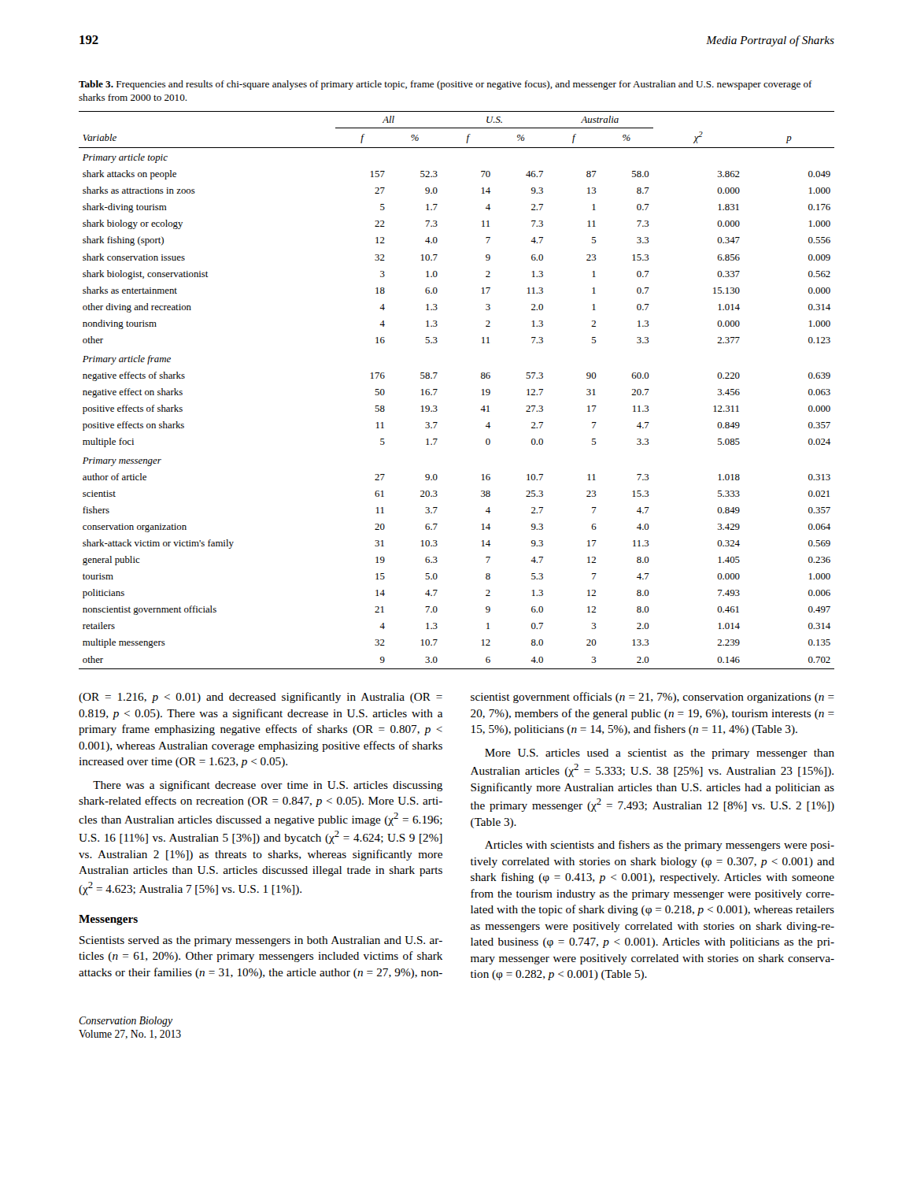192 Media Portrayal of Sharks
Table 3. Frequencies and results of chi-square analyses of primary article topic, frame (positive or negative focus), and messenger for Australian and U.S. newspaper coverage of sharks from 2000 to 2010.
| | All | U.S. | Australia | | |
| --- | --- | --- | --- | --- | --- |
| Variable | f | % | f | % | f | % | χ 2 | p |
| Primary article topic |
| shark attacks on people | 157 | 52.3 | 70 | 46.7 | 87 | 58.0 | 3.862 | 0.049 |
| sharks as attractions in zoos | 27 | 9.0 | 14 | 9.3 | 13 | 8.7 | 0.000 | 1.000 |
| shark-diving tourism | 5 | 1.7 | 4 | 2.7 | 1 | 0.7 | 1.831 | 0.176 |
| shark biology or ecology | 22 | 7.3 | 11 | 7.3 | 11 | 7.3 | 0.000 | 1.000 |
| shark fishing (sport) | 12 | 4.0 | 7 | 4.7 | 5 | 3.3 | 0.347 | 0.556 |
| shark conservation issues | 32 | 10.7 | 9 | 6.0 | 23 | 15.3 | 6.856 | 0.009 |
| shark biologist, conservationist | 3 | 1.0 | 2 | 1.3 | 1 | 0.7 | 0.337 | 0.562 |
| sharks as entertainment | 18 | 6.0 | 17 | 11.3 | 1 | 0.7 | 15.130 | 0.000 |
| other diving and recreation | 4 | 1.3 | 3 | 2.0 | 1 | 0.7 | 1.014 | 0.314 |
| nondiving tourism | 4 | 1.3 | 2 | 1.3 | 2 | 1.3 | 0.000 | 1.000 |
| other | 16 | 5.3 | 11 | 7.3 | 5 | 3.3 | 2.377 | 0.123 |
| Primary article frame |
| negative effects of sharks | 176 | 58.7 | 86 | 57.3 | 90 | 60.0 | 0.220 | 0.639 |
| negative effect on sharks | 50 | 16.7 | 19 | 12.7 | 31 | 20.7 | 3.456 | 0.063 |
| positive effects of sharks | 58 | 19.3 | 41 | 27.3 | 17 | 11.3 | 12.311 | 0.000 |
| positive effects on sharks | 11 | 3.7 | 4 | 2.7 | 7 | 4.7 | 0.849 | 0.357 |
| multiple foci | 5 | 1.7 | 0 | 0.0 | 5 | 3.3 | 5.085 | 0.024 |
| Primary messenger |
| author of article | 27 | 9.0 | 16 | 10.7 | 11 | 7.3 | 1.018 | 0.313 |
| scientist | 61 | 20.3 | 38 | 25.3 | 23 | 15.3 | 5.333 | 0.021 |
| fishers | 11 | 3.7 | 4 | 2.7 | 7 | 4.7 | 0.849 | 0.357 |
| conservation organization | 20 | 6.7 | 14 | 9.3 | 6 | 4.0 | 3.429 | 0.064 |
| shark-attack victim or victim's family | 31 | 10.3 | 14 | 9.3 | 17 | 11.3 | 0.324 | 0.569 |
| general public | 19 | 6.3 | 7 | 4.7 | 12 | 8.0 | 1.405 | 0.236 |
| tourism | 15 | 5.0 | 8 | 5.3 | 7 | 4.7 | 0.000 | 1.000 |
| politicians | 14 | 4.7 | 2 | 1.3 | 12 | 8.0 | 7.493 | 0.006 |
| nonscientist government officials | 21 | 7.0 | 9 | 6.0 | 12 | 8.0 | 0.461 | 0.497 |
| retailers | 4 | 1.3 | 1 | 0.7 | 3 | 2.0 | 1.014 | 0.314 |
| multiple messengers | 32 | 10.7 | 12 | 8.0 | 20 | 13.3 | 2.239 | 0.135 |
| other | 9 | 3.0 | 6 | 4.0 | 3 | 2.0 | 0.146 | 0.702 |
(OR = 1.216, p < 0.01) and decreased significantly in Australia (OR = 0.819, p < 0.05). There was a significant decrease in U.S. articles with a primary frame emphasizing negative effects of sharks (OR = 0.807, p < 0.001), whereas Australian coverage emphasizing positive effects of sharks increased over time (OR = 1.623, p < 0.05).
There was a significant decrease over time in U.S. articles discussing shark-related effects on recreation (OR = 0.847, p < 0.05). More U.S. articles than Australian articles discussed a negative public image (χ2 = 6.196; U.S. 16 [11%] vs. Australian 5 [3%]) and bycatch (χ2 = 4.624; U.S 9 [2%] vs. Australian 2 [1%]) as threats to sharks, whereas significantly more Australian articles than U.S. articles discussed illegal trade in shark parts (χ2 = 4.623; Australia 7 [5%] vs. U.S. 1 [1%]).
Messengers
Scientists served as the primary messengers in both Australian and U.S. articles (n = 61, 20%). Other primary messengers included victims of shark attacks or their families (n = 31, 10%), the article author (n = 27, 9%), nonscientist government officials (n = 21, 7%), conservation organizations (n = 20, 7%), members of the general public (n = 19, 6%), tourism interests (n = 15, 5%), politicians (n = 14, 5%), and fishers (n = 11, 4%) (Table 3).
More U.S. articles used a scientist as the primary messenger than Australian articles (χ2 = 5.333; U.S. 38 [25%] vs. Australian 23 [15%]). Significantly more Australian articles than U.S. articles had a politician as the primary messenger (χ2 = 7.493; Australian 12 [8%] vs. U.S. 2 [1%]) (Table 3).
Articles with scientists and fishers as the primary messengers were positively correlated with stories on shark biology (φ = 0.307, p < 0.001) and shark fishing (φ = 0.413, p < 0.001), respectively. Articles with someone from the tourism industry as the primary messenger were positively correlated with the topic of shark diving (φ = 0.218, p < 0.001), whereas retailers as messengers were positively correlated with stories on shark diving-related business (φ = 0.747, p < 0.001). Articles with politicians as the primary messenger were positively correlated with stories on shark conservation (φ = 0.282, p < 0.001) (Table 5).
Conservation Biology
Volume 27, No. 1, 2013